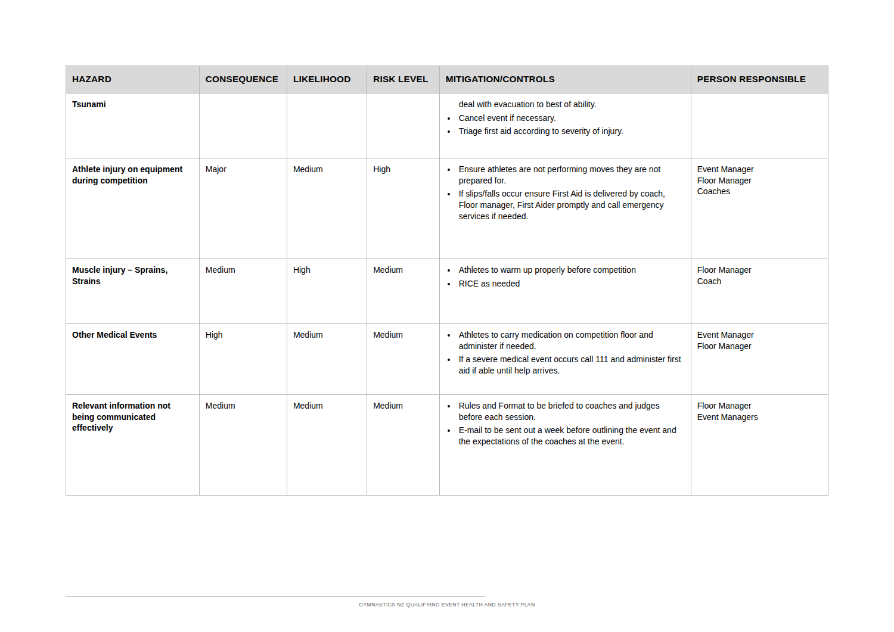| HAZARD | CONSEQUENCE | LIKELIHOOD | RISK LEVEL | MITIGATION/CONTROLS | PERSON RESPONSIBLE |
| --- | --- | --- | --- | --- | --- |
| Tsunami | | | | deal with evacuation to best of ability. Cancel event if necessary. Triage first aid according to severity of injury. | |
| Athlete injury on equipment during competition | Major | Medium | High | Ensure athletes are not performing moves they are not prepared for. If slips/falls occur ensure First Aid is delivered by coach, Floor manager, First Aider promptly and call emergency services if needed. | Event Manager Floor Manager Coaches |
| Muscle injury – Sprains, Strains | Medium | High | Medium | Athletes to warm up properly before competition RICE as needed | Floor Manager Coach |
| Other Medical Events | High | Medium | Medium | Athletes to carry medication on competition floor and administer if needed. If a severe medical event occurs call 111 and administer first aid if able until help arrives. | Event Manager Floor Manager |
| Relevant information not being communicated effectively | Medium | Medium | Medium | Rules and Format to be briefed to coaches and judges before each session. E-mail to be sent out a week before outlining the event and the expectations of the coaches at the event. | Floor Manager Event Managers |
Gymnastics NZ Qualifying Event Health and Safety Plan